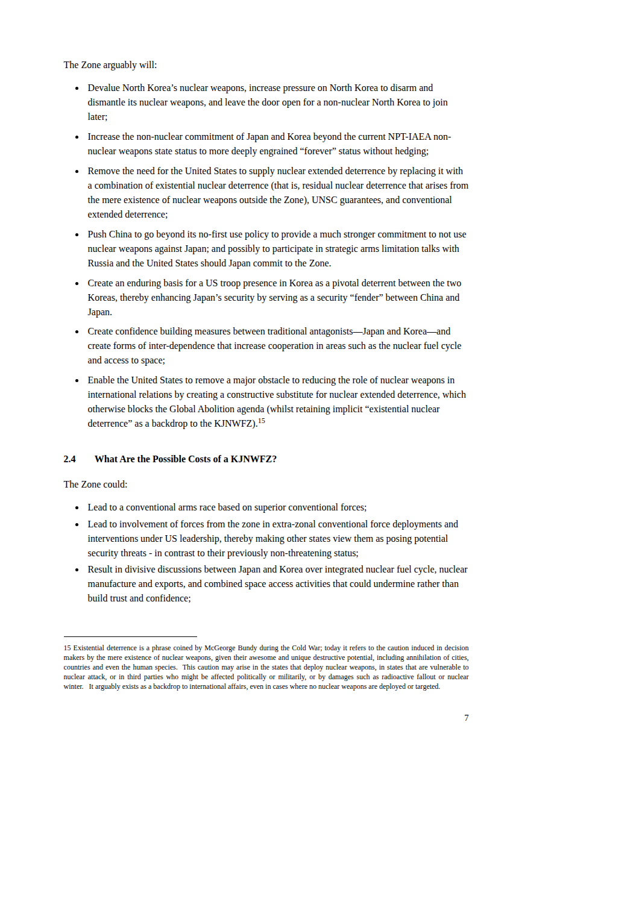The Zone arguably will:
Devalue North Korea’s nuclear weapons, increase pressure on North Korea to disarm and dismantle its nuclear weapons, and leave the door open for a non-nuclear North Korea to join later;
Increase the non-nuclear commitment of Japan and Korea beyond the current NPT-IAEA non-nuclear weapons state status to more deeply engrained “forever” status without hedging;
Remove the need for the United States to supply nuclear extended deterrence by replacing it with a combination of existential nuclear deterrence (that is, residual nuclear deterrence that arises from the mere existence of nuclear weapons outside the Zone), UNSC guarantees, and conventional extended deterrence;
Push China to go beyond its no-first use policy to provide a much stronger commitment to not use nuclear weapons against Japan; and possibly to participate in strategic arms limitation talks with Russia and the United States should Japan commit to the Zone.
Create an enduring basis for a US troop presence in Korea as a pivotal deterrent between the two Koreas, thereby enhancing Japan’s security by serving as a security “fender” between China and Japan.
Create confidence building measures between traditional antagonists—Japan and Korea—and create forms of inter-dependence that increase cooperation in areas such as the nuclear fuel cycle and access to space;
Enable the United States to remove a major obstacle to reducing the role of nuclear weapons in international relations by creating a constructive substitute for nuclear extended deterrence, which otherwise blocks the Global Abolition agenda (whilst retaining implicit “existential nuclear deterrence” as a backdrop to the KJNWFZ).15
2.4 What Are the Possible Costs of a KJNWFZ?
The Zone could:
Lead to a conventional arms race based on superior conventional forces;
Lead to involvement of forces from the zone in extra-zonal conventional force deployments and interventions under US leadership, thereby making other states view them as posing potential security threats - in contrast to their previously non-threatening status;
Result in divisive discussions between Japan and Korea over integrated nuclear fuel cycle, nuclear manufacture and exports, and combined space access activities that could undermine rather than build trust and confidence;
15 Existential deterrence is a phrase coined by McGeorge Bundy during the Cold War; today it refers to the caution induced in decision makers by the mere existence of nuclear weapons, given their awesome and unique destructive potential, including annihilation of cities, countries and even the human species. This caution may arise in the states that deploy nuclear weapons, in states that are vulnerable to nuclear attack, or in third parties who might be affected politically or militarily, or by damages such as radioactive fallout or nuclear winter. It arguably exists as a backdrop to international affairs, even in cases where no nuclear weapons are deployed or targeted.
7